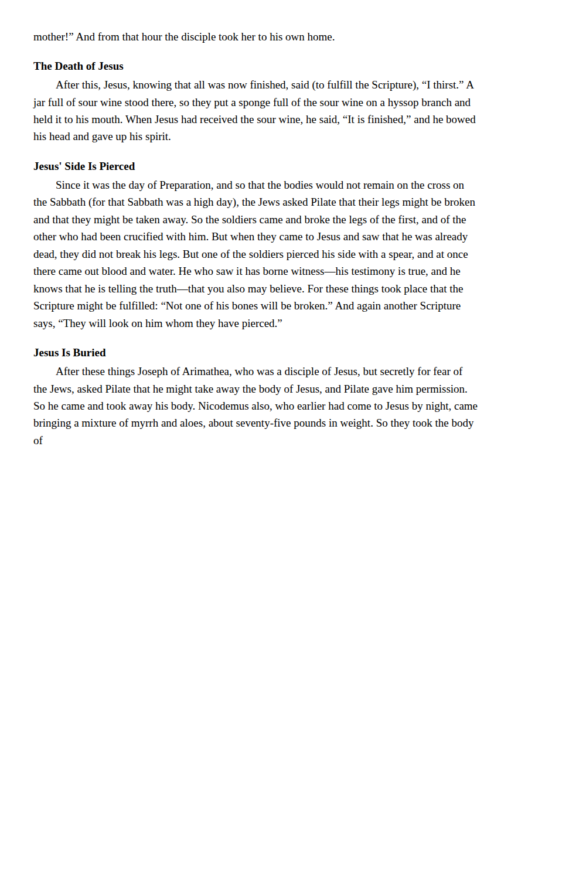mother!” And from that hour the disciple took her to his own home.
The Death of Jesus
After this, Jesus, knowing that all was now finished, said (to fulfill the Scripture), “I thirst.” A jar full of sour wine stood there, so they put a sponge full of the sour wine on a hyssop branch and held it to his mouth. When Jesus had received the sour wine, he said, “It is finished,” and he bowed his head and gave up his spirit.
Jesus' Side Is Pierced
Since it was the day of Preparation, and so that the bodies would not remain on the cross on the Sabbath (for that Sabbath was a high day), the Jews asked Pilate that their legs might be broken and that they might be taken away. So the soldiers came and broke the legs of the first, and of the other who had been crucified with him. But when they came to Jesus and saw that he was already dead, they did not break his legs. But one of the soldiers pierced his side with a spear, and at once there came out blood and water. He who saw it has borne witness—his testimony is true, and he knows that he is telling the truth—that you also may believe. For these things took place that the Scripture might be fulfilled: “Not one of his bones will be broken.” And again another Scripture says, “They will look on him whom they have pierced.”
Jesus Is Buried
After these things Joseph of Arimathea, who was a disciple of Jesus, but secretly for fear of the Jews, asked Pilate that he might take away the body of Jesus, and Pilate gave him permission. So he came and took away his body. Nicodemus also, who earlier had come to Jesus by night, came bringing a mixture of myrrh and aloes, about seventy-five pounds in weight. So they took the body of